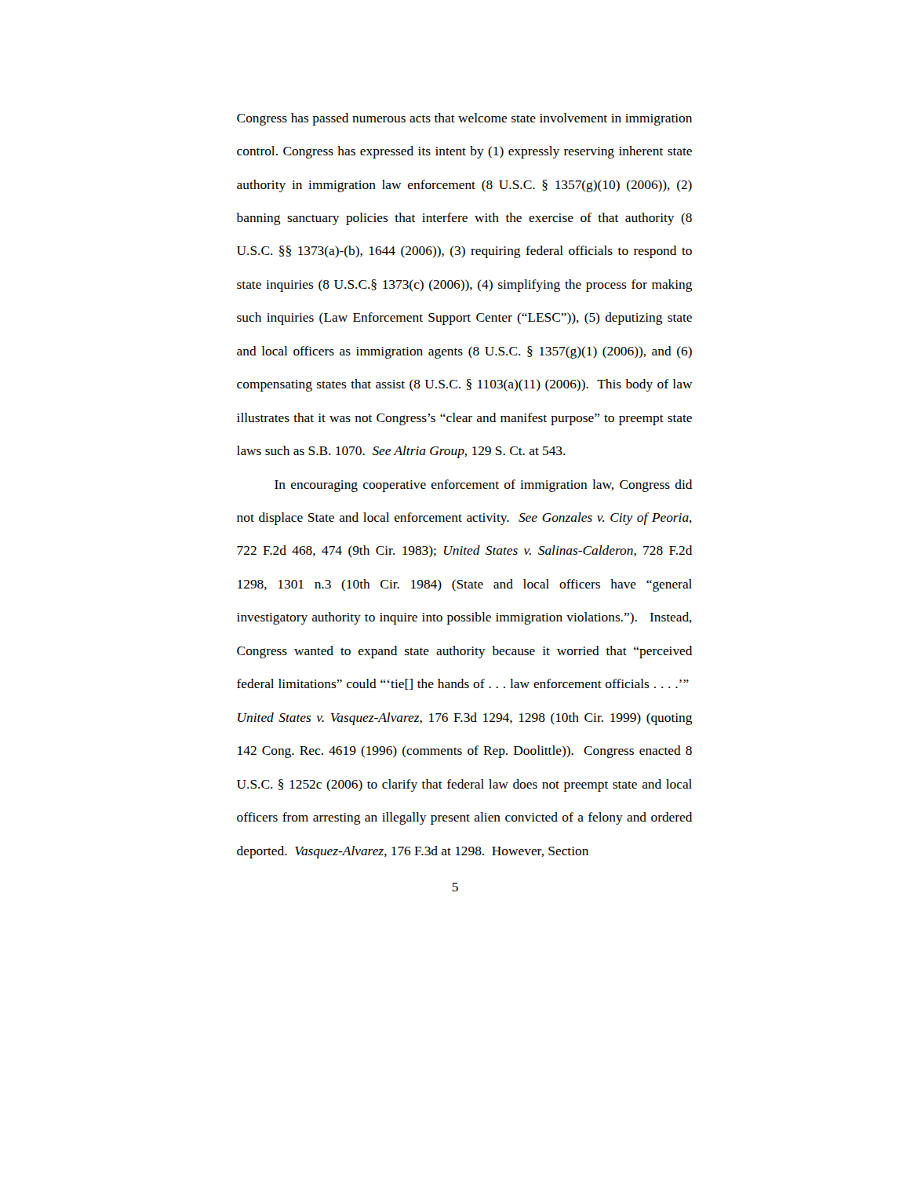Congress has passed numerous acts that welcome state involvement in immigration control. Congress has expressed its intent by (1) expressly reserving inherent state authority in immigration law enforcement (8 U.S.C. § 1357(g)(10) (2006)), (2) banning sanctuary policies that interfere with the exercise of that authority (8 U.S.C. §§ 1373(a)-(b), 1644 (2006)), (3) requiring federal officials to respond to state inquiries (8 U.S.C.§ 1373(c) (2006)), (4) simplifying the process for making such inquiries (Law Enforcement Support Center (“LESC”)), (5) deputizing state and local officers as immigration agents (8 U.S.C. § 1357(g)(1) (2006)), and (6) compensating states that assist (8 U.S.C. § 1103(a)(11) (2006)). This body of law illustrates that it was not Congress’s “clear and manifest purpose” to preempt state laws such as S.B. 1070. See Altria Group, 129 S. Ct. at 543.
In encouraging cooperative enforcement of immigration law, Congress did not displace State and local enforcement activity. See Gonzales v. City of Peoria, 722 F.2d 468, 474 (9th Cir. 1983); United States v. Salinas-Calderon, 728 F.2d 1298, 1301 n.3 (10th Cir. 1984) (State and local officers have “general investigatory authority to inquire into possible immigration violations.”). Instead, Congress wanted to expand state authority because it worried that “perceived federal limitations” could “‘tie[] the hands of . . . law enforcement officials . . . .’” United States v. Vasquez-Alvarez, 176 F.3d 1294, 1298 (10th Cir. 1999) (quoting 142 Cong. Rec. 4619 (1996) (comments of Rep. Doolittle)). Congress enacted 8 U.S.C. § 1252c (2006) to clarify that federal law does not preempt state and local officers from arresting an illegally present alien convicted of a felony and ordered deported. Vasquez-Alvarez, 176 F.3d at 1298. However, Section
5